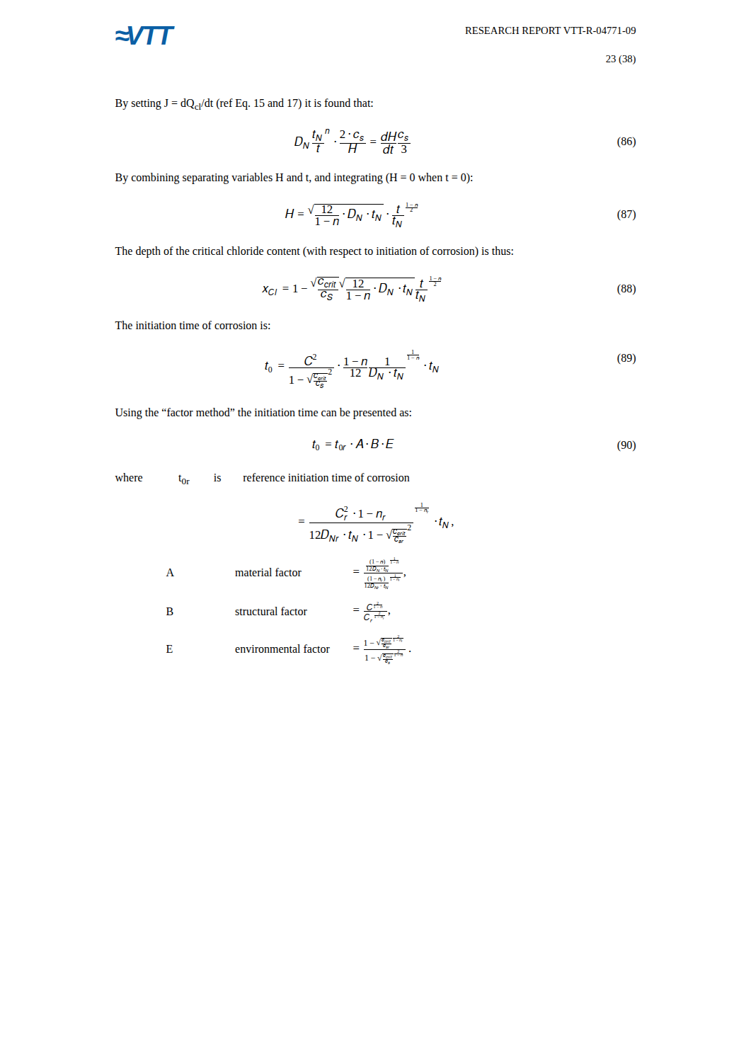≈VTT
RESEARCH REPORT VTT-R-04771-09
23 (38)
By setting J = dQcl/dt (ref Eq. 15 and 17) it is found that:
DN tNt n ⋅ 2⋅cs H = dHdt cs3
(86)
By combining separating variables H and t, and integrating (H = 0 when t = 0):
H = 121−n ⋅DN ⋅tN ⋅ ttN 1−n2
(87)
The depth of the critical chloride content (with respect to initiation of corrosion) is thus:
xCl = 1− ccrit cS 121−n ⋅DN ⋅tN ttN 1−n2
(88)
The initiation time of corrosion is:
t0 = C2 1− ccrit cS 2 ⋅ 1−n12 1DN⋅tN 11−n ⋅ tN
(89)
Using the “factor method” the initiation time can be presented as:
t0 = t0r ⋅A ⋅B ⋅E
(90)
where t0r is reference initiation time of corrosion
= Cr2 ⋅ 1−nr 12DNr ⋅tN ⋅ 1− ccrit csr 2 11−nr ⋅tN ,
A
material factor
= (1−n) 12DN⋅tN 11−n (1−nr) 12DNr⋅tN 11−nr ,
B
structural factor
= C21−n Cr21−nr ,
E
environmental factor
= 1− ccrit csr 21−nr 1− ccrit cs 21−n .